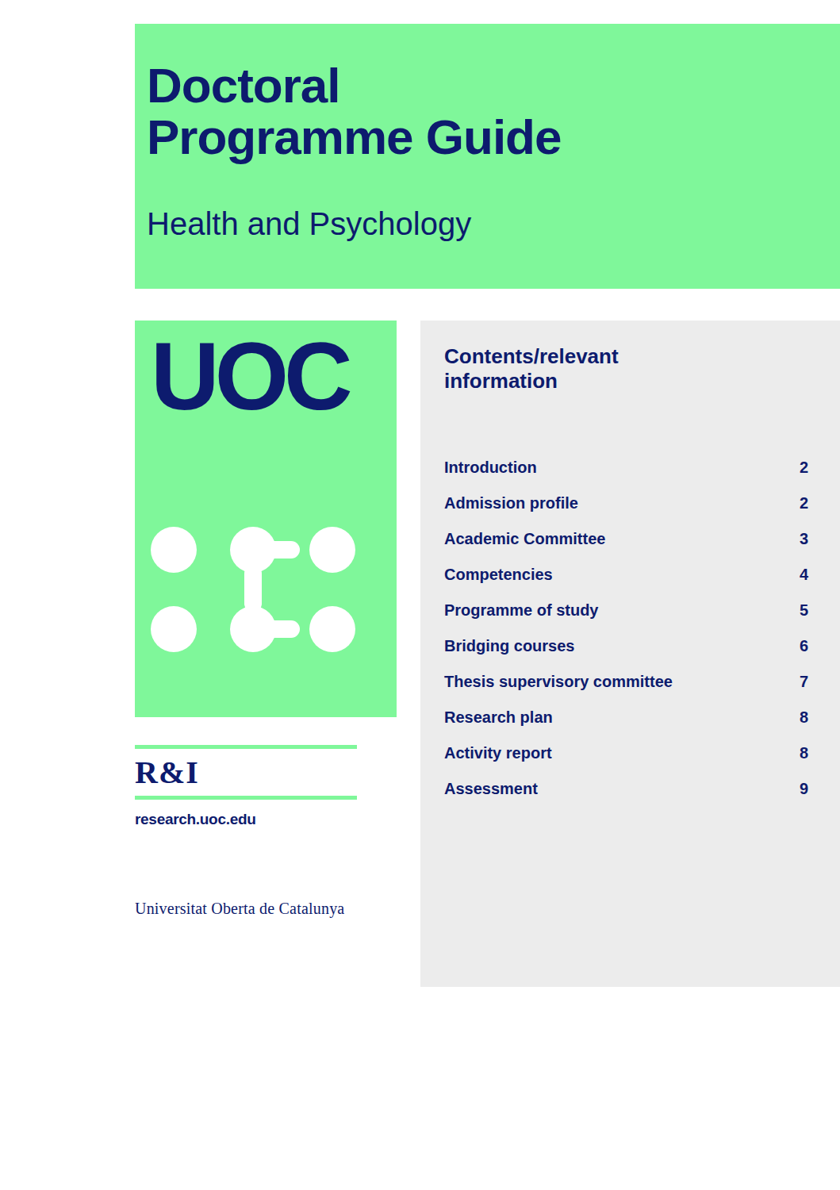Doctoral
Programme Guide
Health and Psychology
UOC
R&I
research.uoc.edu
Universitat Oberta de Catalunya
Contents/relevant
information
| Introduction | 2 |
| Admission profile | 2 |
| Academic Committee | 3 |
| Competencies | 4 |
| Programme of study | 5 |
| Bridging courses | 6 |
| Thesis supervisory committee | 7 |
| Research plan | 8 |
| Activity report | 8 |
| Assessment | 9 |